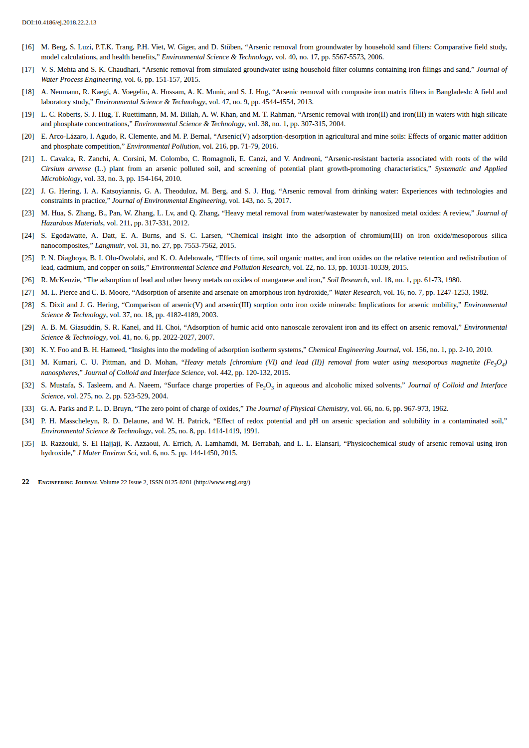DOI:10.4186/ej.2018.22.2.13
[16] M. Berg, S. Luzi, P.T.K. Trang, P.H. Viet, W. Giger, and D. Stüben, “Arsenic removal from groundwater by household sand filters: Comparative field study, model calculations, and health benefits,” Environmental Science & Technology, vol. 40, no. 17, pp. 5567-5573, 2006.
[17] V. S. Mehta and S. K. Chaudhari, “Arsenic removal from simulated groundwater using household filter columns containing iron filings and sand,” Journal of Water Process Engineering, vol. 6, pp. 151-157, 2015.
[18] A. Neumann, R. Kaegi, A. Voegelin, A. Hussam, A. K. Munir, and S. J. Hug, “Arsenic removal with composite iron matrix filters in Bangladesh: A field and laboratory study,” Environmental Science & Technology, vol. 47, no. 9, pp. 4544-4554, 2013.
[19] L. C. Roberts, S. J. Hug, T. Ruettimann, M. M. Billah, A. W. Khan, and M. T. Rahman, “Arsenic removal with iron(II) and iron(III) in waters with high silicate and phosphate concentrations,” Environmental Science & Technology, vol. 38, no. 1, pp. 307-315, 2004.
[20] E. Arco-Lázaro, I. Agudo, R. Clemente, and M. P. Bernal, “Arsenic(V) adsorption-desorption in agricultural and mine soils: Effects of organic matter addition and phosphate competition,” Environmental Pollution, vol. 216, pp. 71-79, 2016.
[21] L. Cavalca, R. Zanchi, A. Corsini, M. Colombo, C. Romagnoli, E. Canzi, and V. Andreoni, “Arsenic-resistant bacteria associated with roots of the wild Cirsium arvense (L.) plant from an arsenic polluted soil, and screening of potential plant growth-promoting characteristics,” Systematic and Applied Microbiology, vol. 33, no. 3, pp. 154-164, 2010.
[22] J. G. Hering, I. A. Katsoyiannis, G. A. Theoduloz, M. Berg, and S. J. Hug, “Arsenic removal from drinking water: Experiences with technologies and constraints in practice,” Journal of Environmental Engineering, vol. 143, no. 5, 2017.
[23] M. Hua, S. Zhang, B., Pan, W. Zhang, L. Lv, and Q. Zhang, “Heavy metal removal from water/wastewater by nanosized metal oxides: A review,” Journal of Hazardous Materials, vol. 211, pp. 317-331, 2012.
[24] S. Egodawatte, A. Datt, E. A. Burns, and S. C. Larsen, “Chemical insight into the adsorption of chromium(III) on iron oxide/mesoporous silica nanocomposites,” Langmuir, vol. 31, no. 27, pp. 7553-7562, 2015.
[25] P. N. Diagboya, B. I. Olu-Owolabi, and K. O. Adebowale, “Effects of time, soil organic matter, and iron oxides on the relative retention and redistribution of lead, cadmium, and copper on soils,” Environmental Science and Pollution Research, vol. 22, no. 13, pp. 10331-10339, 2015.
[26] R. McKenzie, “The adsorption of lead and other heavy metals on oxides of manganese and iron,” Soil Research, vol. 18, no. 1, pp. 61-73, 1980.
[27] M. L. Pierce and C. B. Moore, “Adsorption of arsenite and arsenate on amorphous iron hydroxide,” Water Research, vol. 16, no. 7, pp. 1247-1253, 1982.
[28] S. Dixit and J. G. Hering, “Comparison of arsenic(V) and arsenic(III) sorption onto iron oxide minerals: Implications for arsenic mobility,” Environmental Science & Technology, vol. 37, no. 18, pp. 4182-4189, 2003.
[29] A. B. M. Giasuddin, S. R. Kanel, and H. Choi, “Adsorption of humic acid onto nanoscale zerovalent iron and its effect on arsenic removal,” Environmental Science & Technology, vol. 41, no. 6, pp. 2022-2027, 2007.
[30] K. Y. Foo and B. H. Hameed, “Insights into the modeling of adsorption isotherm systems,” Chemical Engineering Journal, vol. 156, no. 1, pp. 2-10, 2010.
[31] M. Kumari, C. U. Pittman, and D. Mohan, “Heavy metals [chromium (VI) and lead (II)] removal from water using mesoporous magnetite (Fe3O4) nanospheres,” Journal of Colloid and Interface Science, vol. 442, pp. 120-132, 2015.
[32] S. Mustafa, S. Tasleem, and A. Naeem, “Surface charge properties of Fe2O3 in aqueous and alcoholic mixed solvents,” Journal of Colloid and Interface Science, vol. 275, no. 2, pp. 523-529, 2004.
[33] G. A. Parks and P. L. D. Bruyn, “The zero point of charge of oxides,” The Journal of Physical Chemistry, vol. 66, no. 6, pp. 967-973, 1962.
[34] P. H. Masscheleyn, R. D. Delaune, and W. H. Patrick, “Effect of redox potential and pH on arsenic speciation and solubility in a contaminated soil,” Environmental Science & Technology, vol. 25, no. 8, pp. 1414-1419, 1991.
[35] B. Razzouki, S. El Hajjaji, K. Azzaoui, A. Errich, A. Lamhamdi, M. Berrabah, and L. L. Elansari, “Physicochemical study of arsenic removal using iron hydroxide,” J Mater Environ Sci, vol. 6, no. 5. pp. 144-1450, 2015.
22 Engineering Journal Volume 22 Issue 2, ISSN 0125-8281 (http://www.engj.org/)